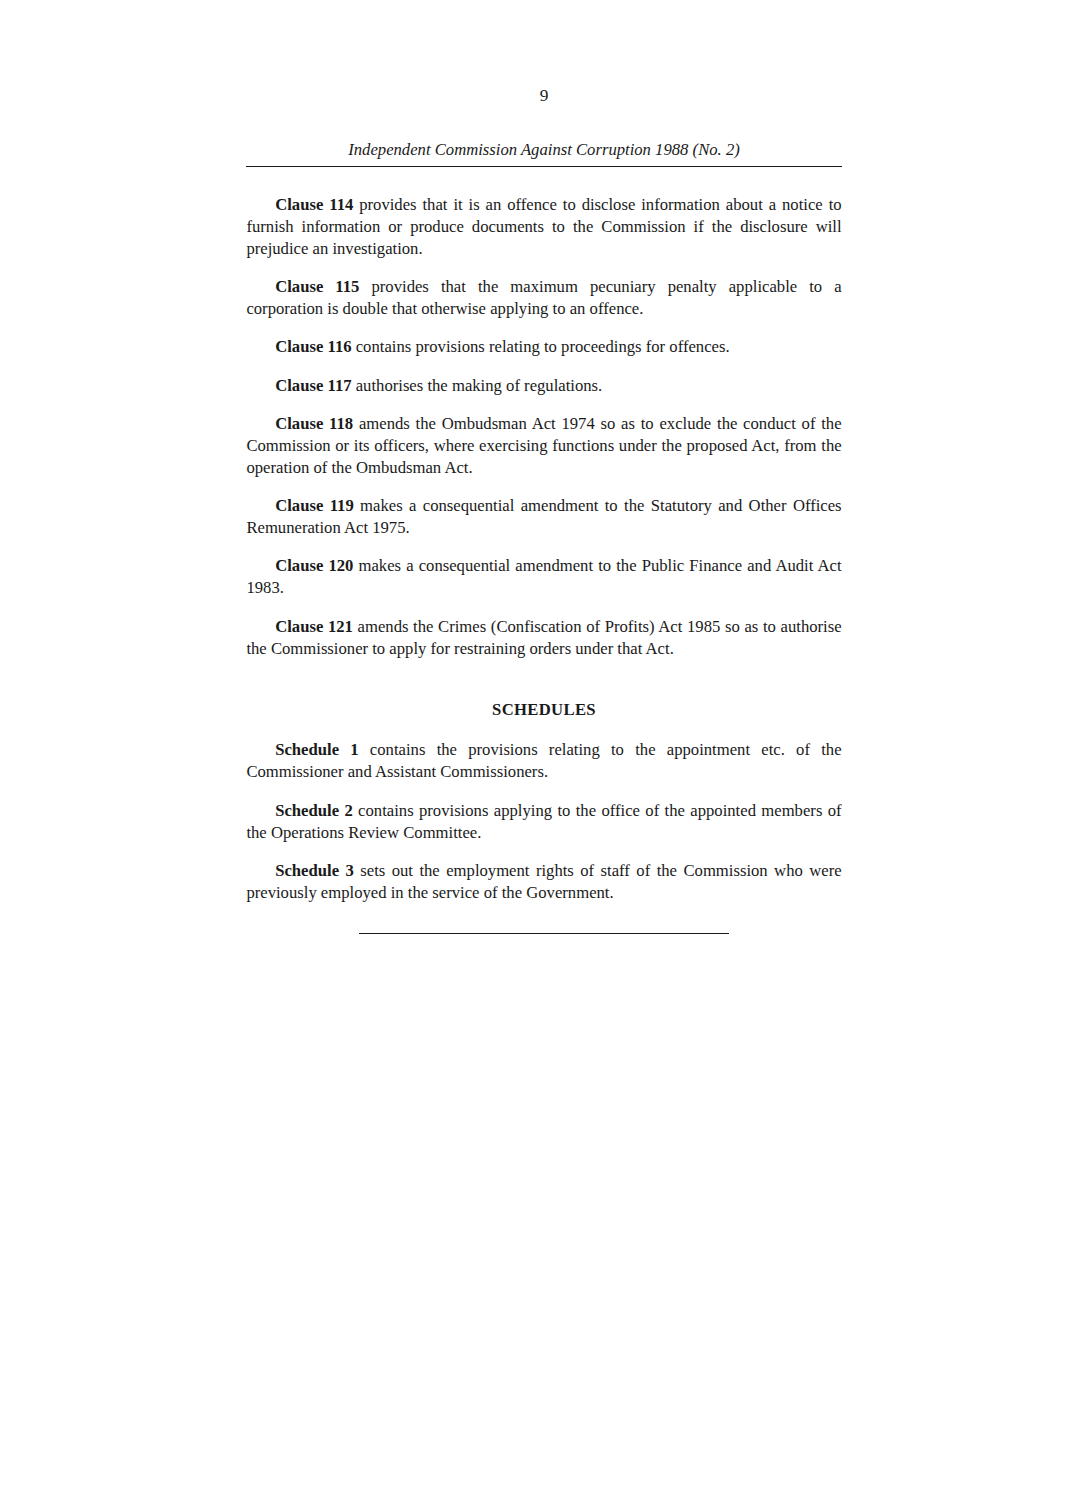9
Independent Commission Against Corruption 1988 (No. 2)
Clause 114 provides that it is an offence to disclose information about a notice to furnish information or produce documents to the Commission if the disclosure will prejudice an investigation.
Clause 115 provides that the maximum pecuniary penalty applicable to a corporation is double that otherwise applying to an offence.
Clause 116 contains provisions relating to proceedings for offences.
Clause 117 authorises the making of regulations.
Clause 118 amends the Ombudsman Act 1974 so as to exclude the conduct of the Commission or its officers, where exercising functions under the proposed Act, from the operation of the Ombudsman Act.
Clause 119 makes a consequential amendment to the Statutory and Other Offices Remuneration Act 1975.
Clause 120 makes a consequential amendment to the Public Finance and Audit Act 1983.
Clause 121 amends the Crimes (Confiscation of Profits) Act 1985 so as to authorise the Commissioner to apply for restraining orders under that Act.
SCHEDULES
Schedule 1 contains the provisions relating to the appointment etc. of the Commissioner and Assistant Commissioners.
Schedule 2 contains provisions applying to the office of the appointed members of the Operations Review Committee.
Schedule 3 sets out the employment rights of staff of the Commission who were previously employed in the service of the Government.